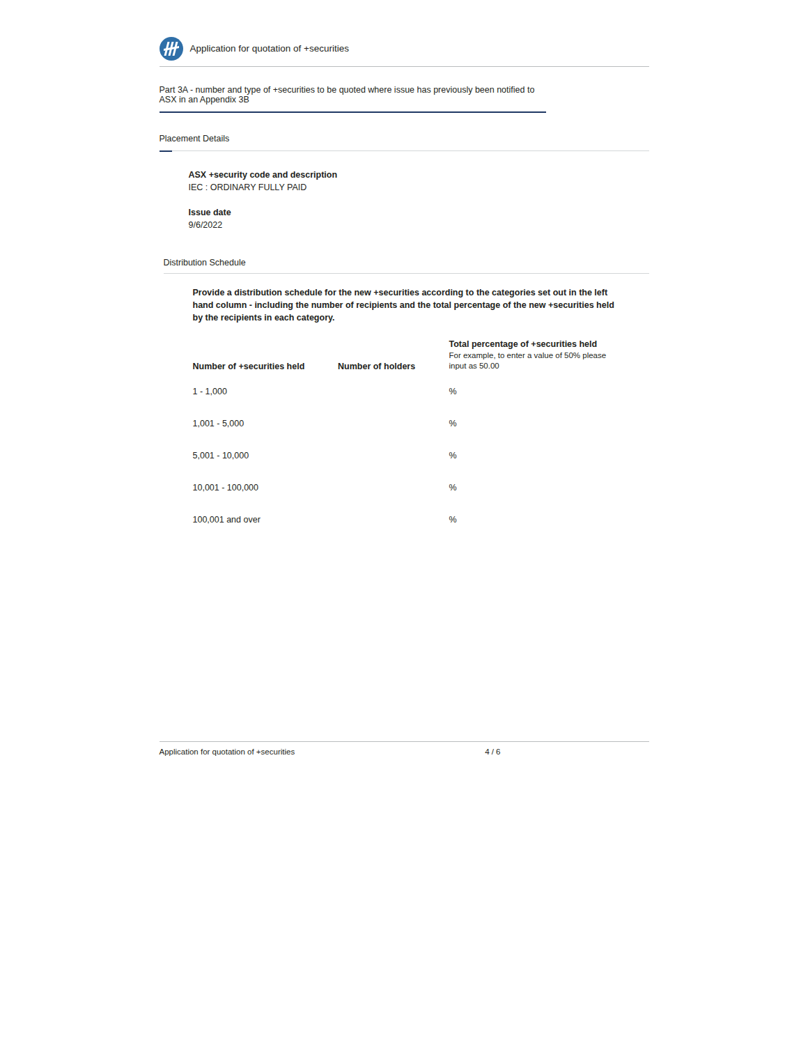Application for quotation of +securities
Part 3A - number and type of +securities to be quoted where issue has previously been notified to ASX in an Appendix 3B
Placement Details
ASX +security code and description
IEC : ORDINARY FULLY PAID
Issue date
9/6/2022
Distribution Schedule
Provide a distribution schedule for the new +securities according to the categories set out in the left hand column - including the number of recipients and the total percentage of the new +securities held by the recipients in each category.
| Number of +securities held | Number of holders | Total percentage of +securities held For example, to enter a value of 50% please input as 50.00 |
| --- | --- | --- |
| 1 - 1,000 | | % |
| 1,001 - 5,000 | | % |
| 5,001 - 10,000 | | % |
| 10,001 - 100,000 | | % |
| 100,001 and over | | % |
Application for quotation of +securities
4 / 6